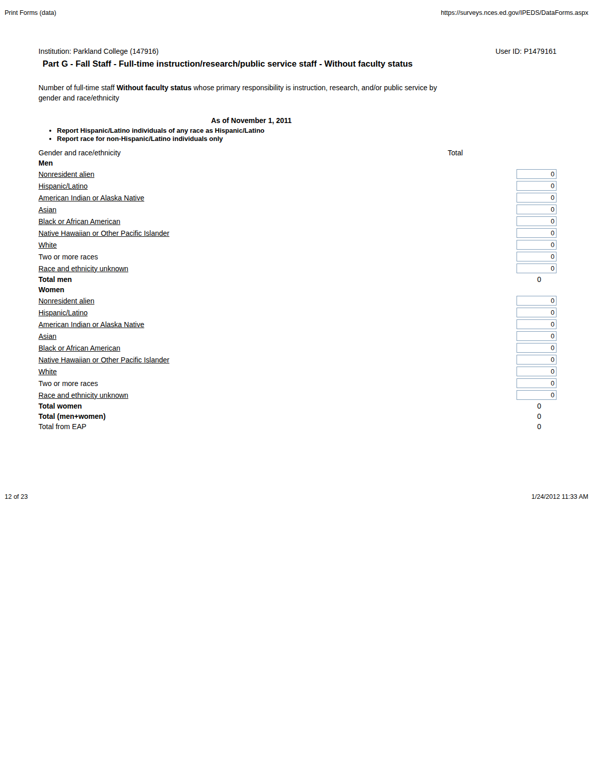Print Forms (data)
https://surveys.nces.ed.gov/IPEDS/DataForms.aspx
Institution: Parkland College (147916)
User ID: P1479161
Part G - Fall Staff - Full-time instruction/research/public service staff - Without faculty status
Number of full-time staff Without faculty status whose primary responsibility is instruction, research, and/or public service by gender and race/ethnicity
As of November 1, 2011
Report Hispanic/Latino individuals of any race as Hispanic/Latino
Report race for non-Hispanic/Latino individuals only
| Gender and race/ethnicity | Total |
| --- | --- |
| Men |
| Nonresident alien | |
| Hispanic/Latino | |
| American Indian or Alaska Native | |
| Asian | |
| Black or African American | |
| Native Hawaiian or Other Pacific Islander | |
| White | |
| Two or more races | |
| Race and ethnicity unknown | |
| Total men | 0 |
| Women |
| Nonresident alien | |
| Hispanic/Latino | |
| American Indian or Alaska Native | |
| Asian | |
| Black or African American | |
| Native Hawaiian or Other Pacific Islander | |
| White | |
| Two or more races | |
| Race and ethnicity unknown | |
| Total women | 0 |
| Total (men+women) | 0 |
| Total from EAP | 0 |
12 of 23
1/24/2012 11:33 AM